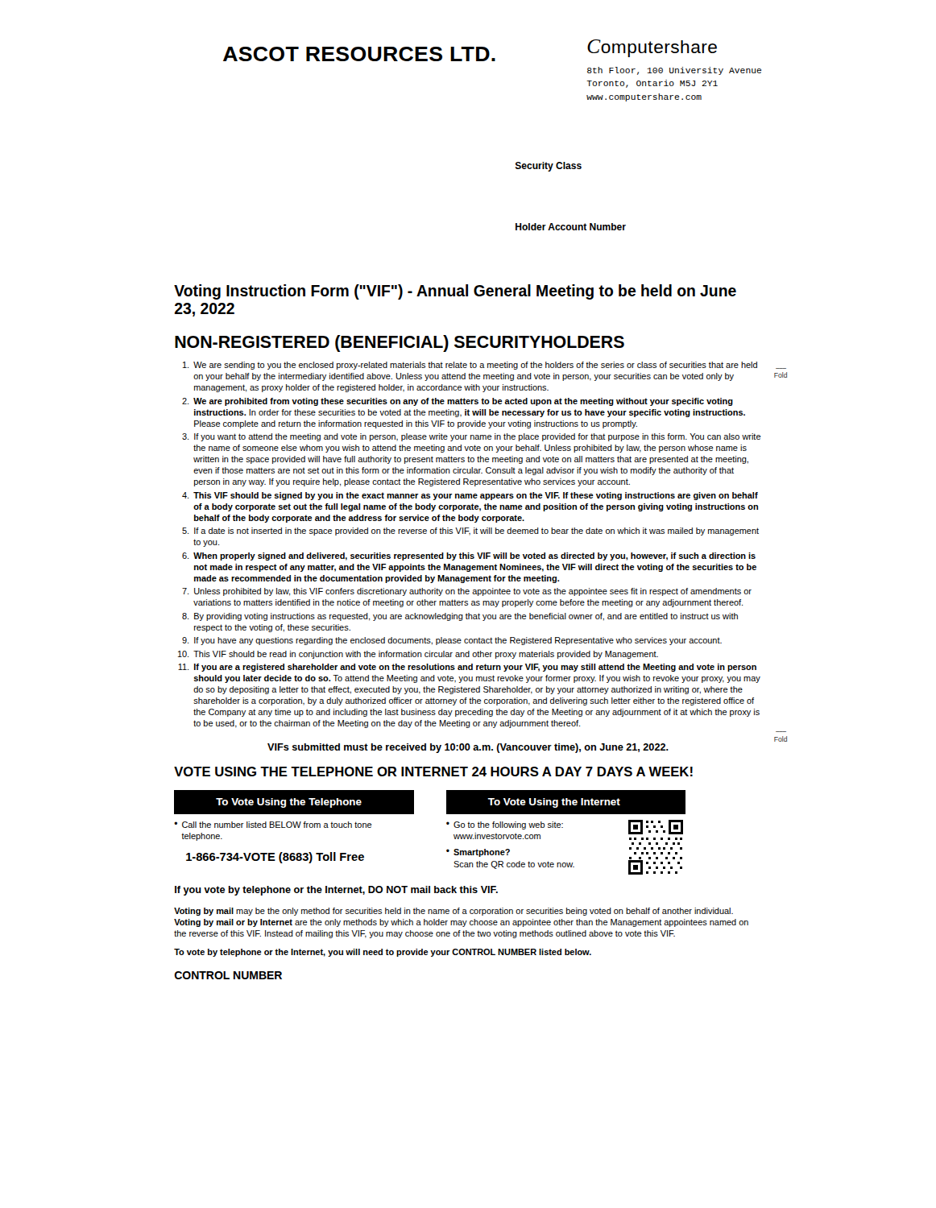ASCOT RESOURCES LTD.
Computershare
8th Floor, 100 University Avenue
Toronto, Ontario M5J 2Y1
www.computershare.com
Security Class
Holder Account Number
------Fold
------Fold
Voting Instruction Form ("VIF") - Annual General Meeting to be held on June 23, 2022
NON-REGISTERED (BENEFICIAL) SECURITYHOLDERS
We are sending to you the enclosed proxy-related materials that relate to a meeting of the holders of the series or class of securities that are held on your behalf by the intermediary identified above. Unless you attend the meeting and vote in person, your securities can be voted only by management, as proxy holder of the registered holder, in accordance with your instructions.
We are prohibited from voting these securities on any of the matters to be acted upon at the meeting without your specific voting instructions. In order for these securities to be voted at the meeting, it will be necessary for us to have your specific voting instructions. Please complete and return the information requested in this VIF to provide your voting instructions to us promptly.
If you want to attend the meeting and vote in person, please write your name in the place provided for that purpose in this form. You can also write the name of someone else whom you wish to attend the meeting and vote on your behalf. Unless prohibited by law, the person whose name is written in the space provided will have full authority to present matters to the meeting and vote on all matters that are presented at the meeting, even if those matters are not set out in this form or the information circular. Consult a legal advisor if you wish to modify the authority of that person in any way. If you require help, please contact the Registered Representative who services your account.
This VIF should be signed by you in the exact manner as your name appears on the VIF. If these voting instructions are given on behalf of a body corporate set out the full legal name of the body corporate, the name and position of the person giving voting instructions on behalf of the body corporate and the address for service of the body corporate.
If a date is not inserted in the space provided on the reverse of this VIF, it will be deemed to bear the date on which it was mailed by management to you.
When properly signed and delivered, securities represented by this VIF will be voted as directed by you, however, if such a direction is not made in respect of any matter, and the VIF appoints the Management Nominees, the VIF will direct the voting of the securities to be made as recommended in the documentation provided by Management for the meeting.
Unless prohibited by law, this VIF confers discretionary authority on the appointee to vote as the appointee sees fit in respect of amendments or variations to matters identified in the notice of meeting or other matters as may properly come before the meeting or any adjournment thereof.
By providing voting instructions as requested, you are acknowledging that you are the beneficial owner of, and are entitled to instruct us with respect to the voting of, these securities.
If you have any questions regarding the enclosed documents, please contact the Registered Representative who services your account.
This VIF should be read in conjunction with the information circular and other proxy materials provided by Management.
If you are a registered shareholder and vote on the resolutions and return your VIF, you may still attend the Meeting and vote in person should you later decide to do so. To attend the Meeting and vote, you must revoke your former proxy. If you wish to revoke your proxy, you may do so by depositing a letter to that effect, executed by you, the Registered Shareholder, or by your attorney authorized in writing or, where the shareholder is a corporation, by a duly authorized officer or attorney of the corporation, and delivering such letter either to the registered office of the Company at any time up to and including the last business day preceding the day of the Meeting or any adjournment of it at which the proxy is to be used, or to the chairman of the Meeting on the day of the Meeting or any adjournment thereof.
VIFs submitted must be received by 10:00 a.m. (Vancouver time), on June 21, 2022.
VOTE USING THE TELEPHONE OR INTERNET 24 HOURS A DAY 7 DAYS A WEEK!
To Vote Using the Telephone
•Call the number listed BELOW from a touch tone telephone.
1-866-734-VOTE (8683) Toll Free
To Vote Using the Internet
•Go to the following web site:
www.investorvote.com
•Smartphone?
Scan the QR code to vote now.
If you vote by telephone or the Internet, DO NOT mail back this VIF.
Voting by mail may be the only method for securities held in the name of a corporation or securities being voted on behalf of another individual.
Voting by mail or by Internet are the only methods by which a holder may choose an appointee other than the Management appointees named on the reverse of this VIF. Instead of mailing this VIF, you may choose one of the two voting methods outlined above to vote this VIF.
To vote by telephone or the Internet, you will need to provide your CONTROL NUMBER listed below.
CONTROL NUMBER